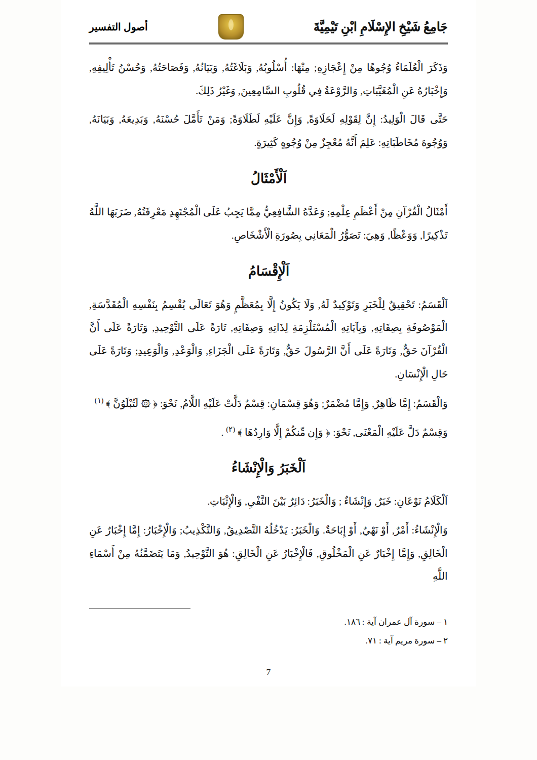جَامِعُ شَيْخِ الإِسْلَامِ ابْنِ تَيْمِيَّةَ
أصول التفسير
وَذَكَرَ الْعُلَمَاءُ وُجُوهًا مِنْ إِعْجَازِهِ; مِنْهَا: أُسْلُوبُهُ, وَبَلَاغَتُهُ, وَبَيَانُهُ, وَفَصَاحَتُهُ, وَحُسْنُ تَأْلِيفِهِ, وَإِخْبَارُهُ عَنِ الْمُغَيَّبَاتِ, وَالرَّوْعَةُ فِي قُلُوبِ السَّامِعِينَ, وَغَيْرُ ذَلِكَ.
حَتَّى قَالَ الْوَلِيدُ: إِنَّ لِقَوْلِهِ لَحَلَاوَةً, وَإِنَّ عَلَيْهِ لَطَلَاوَةً; وَمَنْ تَأَمَّلَ حُسْنَهُ, وَبَدِيعَهُ, وَبَيَانَهُ, وَوُجُوهَ مُخَاطَبَاتِهِ: عَلِمَ أَنَّهُ مُعْجِزٌ مِنْ وُجُوهٍ كَثِيرَةٍ.
اَلْأَمْثَالُ
أَمْثَالُ الْقُرْآنِ مِنْ أَعْظَمِ عِلْمِهِ; وَعَدَّهُ الشَّافِعِيُّ مِمَّا يَجِبُ عَلَى الْمُجْتَهِدِ مَعْرِفَتُهُ, ضَرَبَهَا اللَّهُ تَذْكِيرًا, وَوَعْظًا, وَهِيَ: تَصَوُّرُ الْمَعَانِي بِصُورَةِ الْأَشْخَاصِ.
اَلْإِقْسَامُ
اَلْقَسَمُ: تَحْقِيقٌ لِلْخَبَرِ وَتَوْكِيدٌ لَهُ, وَلَا يَكُونُ إِلَّا بِمُعَظَّمٍ وَهُوَ تَعَالَى يُقْسِمُ بِنَفْسِهِ الْمُقَدَّسَةِ, الْمَوْصُوفَةِ بِصِفَاتِهِ, وَبِآيَاتِهِ الْمُسْتَلْزِمَةِ لِذَاتِهِ وَصِفَاتِهِ, تَارَةً عَلَى التَّوْحِيدِ, وَتَارَةً عَلَى أَنَّ الْقُرْآنَ حَقٌّ, وَتَارَةً عَلَى أَنَّ الرَّسُولَ حَقٌّ, وَتَارَةً عَلَى الْجَزَاءِ, وَالْوَعْدِ, وَالْوَعِيدِ; وَتَارَةً عَلَى حَالِ الْإِنْسَانِ.
وَالْقَسَمُ: إِمَّا ظَاهِرٌ, وَإِمَّا مُضْمَرٌ; وَهُوَ قِسْمَانِ: قِسْمٌ دَلَّتْ عَلَيْهِ اللَّامُ, نَحْوَ: ﴿ ۞ لَتُبْلَوُنَّ ﴾ (١)
وَقِسْمٌ دَلَّ عَلَيْهِ الْمَعْنَى, نَحْوَ: ﴿ وَإِن مِّنكُمْ إِلَّا وَارِدُهَا ﴾ (٢) .
اَلْخَبَرُ وَالْإِنْشَاءُ
اَلْكَلَامُ نَوْعَانِ: خَبَرٌ, وَإِنْشَاءٌ ; وَالْخَبَرُ: دَائِرٌ بَيْنَ النَّفْيِ, وَالْإِثْبَاتِ.
وَالْإِنْشَاءُ: أَمْرٌ, أَوْ نَهْيٌ, أَوْ إِبَاحَةٌ. وَالْخَبَرُ: يَدْخُلُهُ التَّصْدِيقُ, وَالتَّكْذِيبُ; وَالْإِخْبَارُ: إِمَّا إِخْبَارٌ عَنِ الْخَالِقِ, وَإِمَّا إِخْبَارٌ عَنِ الْمَخْلُوقِ, فَالْإِخْبَارُ عَنِ الْخَالِقِ: هُوَ التَّوْحِيدُ, وَمَا يَتَضَمَّنُهُ مِنْ أَسْمَاءِ اللَّهِ
١ – سورة آل عمران آية : ١٨٦.
٢ – سورة مريم آية : ٧١.
7